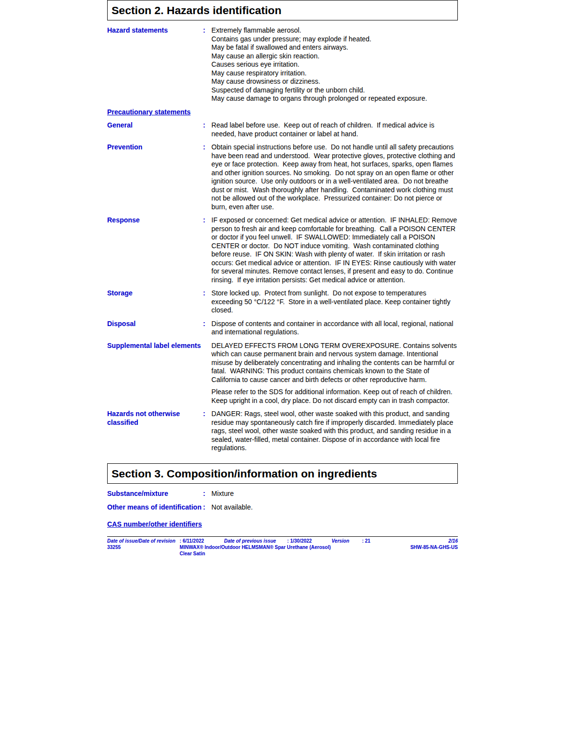Section 2. Hazards identification
| Hazard statements | : | Extremely flammable aerosol. Contains gas under pressure; may explode if heated. May be fatal if swallowed and enters airways. May cause an allergic skin reaction. Causes serious eye irritation. May cause respiratory irritation. May cause drowsiness or dizziness. Suspected of damaging fertility or the unborn child. May cause damage to organs through prolonged or repeated exposure. |
| Precautionary statements |
| General | : | Read label before use. Keep out of reach of children. If medical advice is needed, have product container or label at hand. |
| Prevention | : | Obtain special instructions before use. Do not handle until all safety precautions have been read and understood. Wear protective gloves, protective clothing and eye or face protection. Keep away from heat, hot surfaces, sparks, open flames and other ignition sources. No smoking. Do not spray on an open flame or other ignition source. Use only outdoors or in a well-ventilated area. Do not breathe dust or mist. Wash thoroughly after handling. Contaminated work clothing must not be allowed out of the workplace. Pressurized container: Do not pierce or burn, even after use. |
| Response | : | IF exposed or concerned: Get medical advice or attention. IF INHALED: Remove person to fresh air and keep comfortable for breathing. Call a POISON CENTER or doctor if you feel unwell. IF SWALLOWED: Immediately call a POISON CENTER or doctor. Do NOT induce vomiting. Wash contaminated clothing before reuse. IF ON SKIN: Wash with plenty of water. If skin irritation or rash occurs: Get medical advice or attention. IF IN EYES: Rinse cautiously with water for several minutes. Remove contact lenses, if present and easy to do. Continue rinsing. If eye irritation persists: Get medical advice or attention. |
| Storage | : | Store locked up. Protect from sunlight. Do not expose to temperatures exceeding 50 °C/122 °F. Store in a well-ventilated place. Keep container tightly closed. |
| Disposal | : | Dispose of contents and container in accordance with all local, regional, national and international regulations. |
| Supplemental label elements | | DELAYED EFFECTS FROM LONG TERM OVEREXPOSURE. Contains solvents which can cause permanent brain and nervous system damage. Intentional misuse by deliberately concentrating and inhaling the contents can be harmful or fatal. WARNING: This product contains chemicals known to the State of California to cause cancer and birth defects or other reproductive harm. Please refer to the SDS for additional information. Keep out of reach of children. Keep upright in a cool, dry place. Do not discard empty can in trash compactor. |
| Hazards not otherwise classified | : | DANGER: Rags, steel wool, other waste soaked with this product, and sanding residue may spontaneously catch fire if improperly discarded. Immediately place rags, steel wool, other waste soaked with this product, and sanding residue in a sealed, water-filled, metal container. Dispose of in accordance with local fire regulations. |
Section 3. Composition/information on ingredients
| Substance/mixture | : | Mixture |
| Other means of identification | : | Not available. |
CAS number/other identifiers
| Date of issue/Date of revision | : 6/11/2022 | Date of previous issue | : 1/30/2022 | Version | : 21 | 2/16 |
| 33255 | MINWAX® Indoor/Outdoor HELMSMAN® Spar Urethane (Aerosol) Clear Satin | SHW-85-NA-GHS-US |